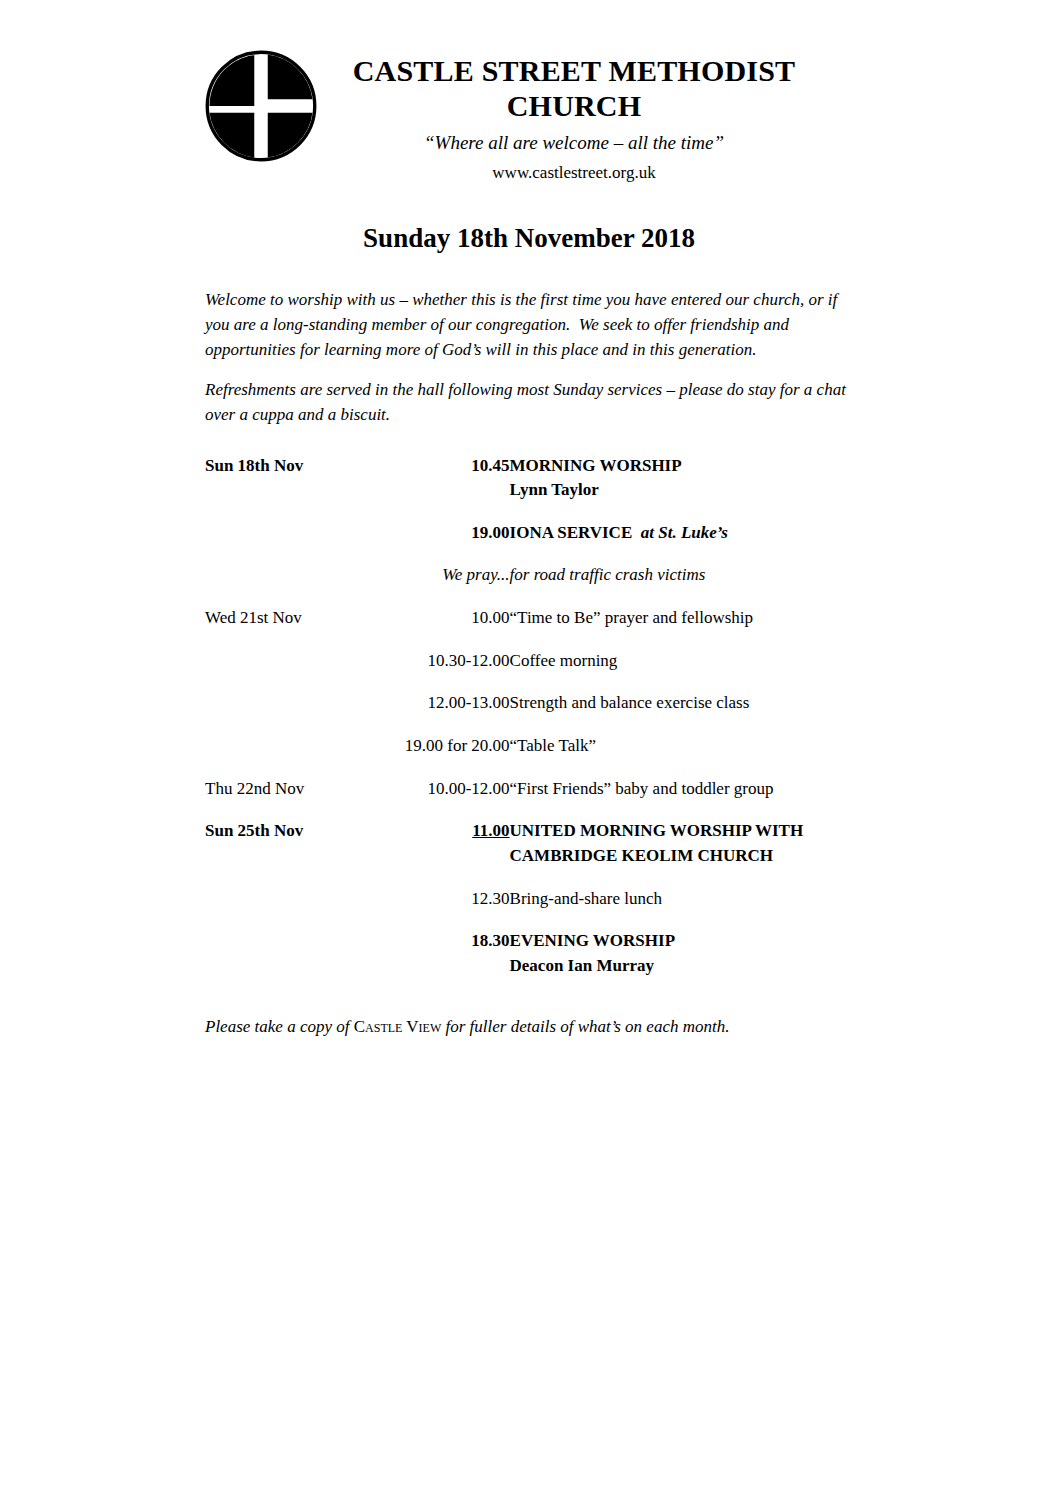CASTLE STREET METHODIST CHURCH
“Where all are welcome – all the time”
www.castlestreet.org.uk
Sunday 18th November 2018
Welcome to worship with us – whether this is the first time you have entered our church, or if you are a long-standing member of our congregation. We seek to offer friendship and opportunities for learning more of God’s will in this place and in this generation.
Refreshments are served in the hall following most Sunday services – please do stay for a chat over a cuppa and a biscuit.
| Sun 18th Nov | 10.45 | MORNING WORSHIP Lynn Taylor |
| | 19.00 | IONA SERVICE at St. Luke’s |
| | We pray... | for road traffic crash victims |
| Wed 21st Nov | 10.00 | “Time to Be” prayer and fellowship |
| | 10.30-12.00 | Coffee morning |
| | 12.00-13.00 | Strength and balance exercise class |
| | 19.00 for 20.00 | “Table Talk” |
| Thu 22nd Nov | 10.00-12.00 | “First Friends” baby and toddler group |
| Sun 25th Nov | 11.00 | UNITED MORNING WORSHIP WITH CAMBRIDGE KEOLIM CHURCH |
| | 12.30 | Bring-and-share lunch |
| | 18.30 | EVENING WORSHIP Deacon Ian Murray |
Please take a copy of Castle View for fuller details of what’s on each month.